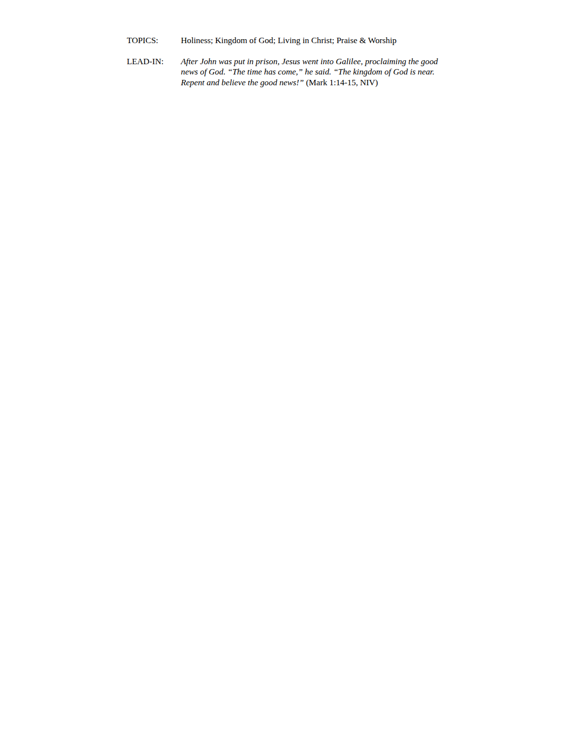| TOPICS: | Holiness; Kingdom of God; Living in Christ; Praise & Worship |
| LEAD-IN: | After John was put in prison, Jesus went into Galilee, proclaiming the good news of God. “The time has come,” he said. “The kingdom of God is near. Repent and believe the good news!” (Mark 1:14-15, NIV) |